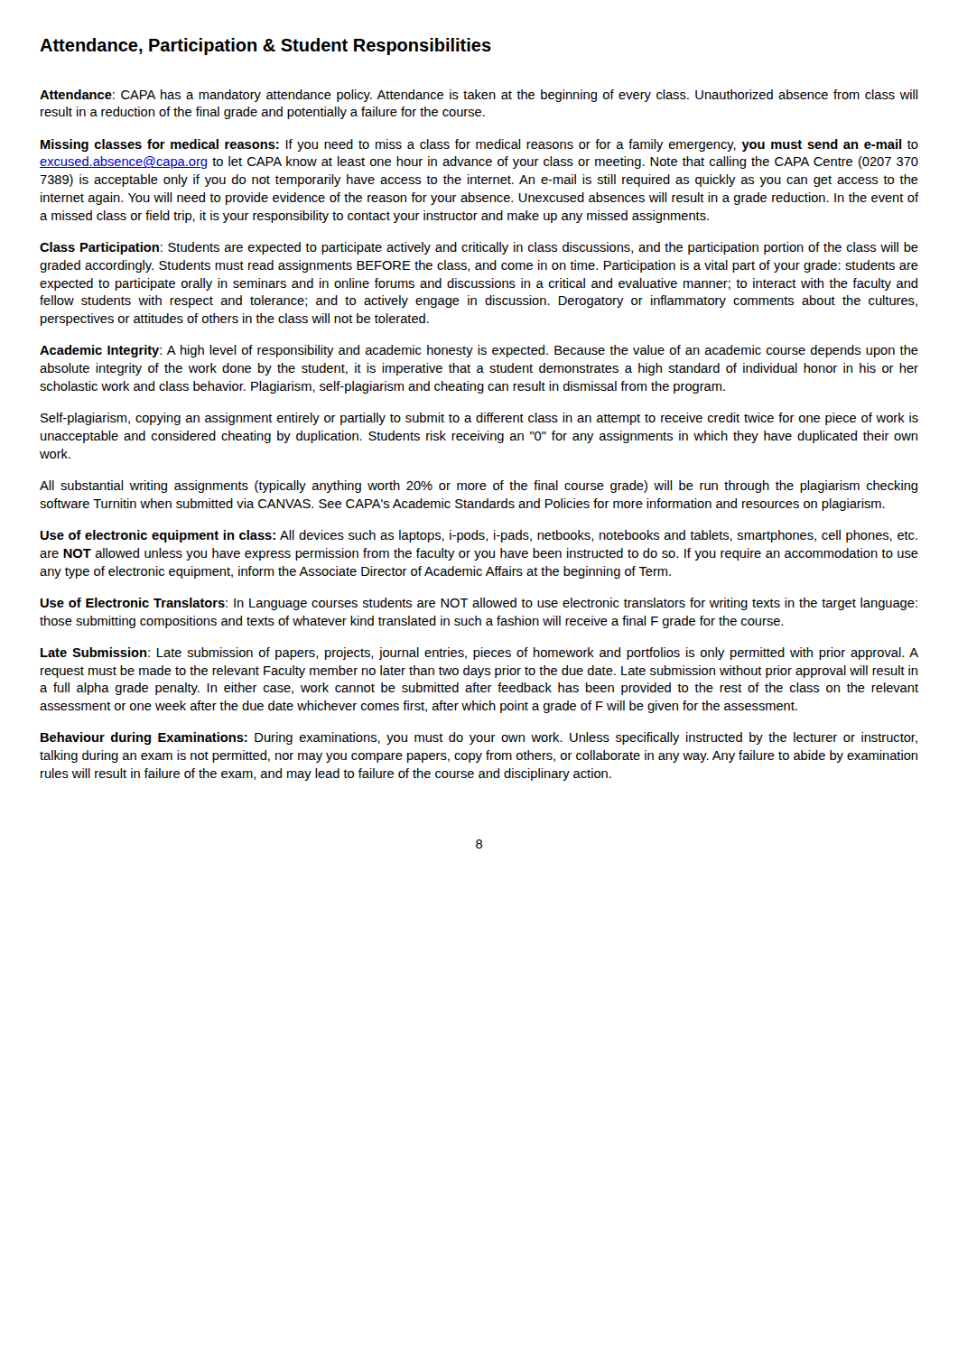Attendance, Participation & Student Responsibilities
Attendance: CAPA has a mandatory attendance policy. Attendance is taken at the beginning of every class. Unauthorized absence from class will result in a reduction of the final grade and potentially a failure for the course.
Missing classes for medical reasons: If you need to miss a class for medical reasons or for a family emergency, you must send an e-mail to excused.absence@capa.org to let CAPA know at least one hour in advance of your class or meeting. Note that calling the CAPA Centre (0207 370 7389) is acceptable only if you do not temporarily have access to the internet. An e-mail is still required as quickly as you can get access to the internet again. You will need to provide evidence of the reason for your absence. Unexcused absences will result in a grade reduction. In the event of a missed class or field trip, it is your responsibility to contact your instructor and make up any missed assignments.
Class Participation: Students are expected to participate actively and critically in class discussions, and the participation portion of the class will be graded accordingly. Students must read assignments BEFORE the class, and come in on time. Participation is a vital part of your grade: students are expected to participate orally in seminars and in online forums and discussions in a critical and evaluative manner; to interact with the faculty and fellow students with respect and tolerance; and to actively engage in discussion. Derogatory or inflammatory comments about the cultures, perspectives or attitudes of others in the class will not be tolerated.
Academic Integrity: A high level of responsibility and academic honesty is expected. Because the value of an academic course depends upon the absolute integrity of the work done by the student, it is imperative that a student demonstrates a high standard of individual honor in his or her scholastic work and class behavior. Plagiarism, self-plagiarism and cheating can result in dismissal from the program.
Self-plagiarism, copying an assignment entirely or partially to submit to a different class in an attempt to receive credit twice for one piece of work is unacceptable and considered cheating by duplication. Students risk receiving an "0" for any assignments in which they have duplicated their own work.
All substantial writing assignments (typically anything worth 20% or more of the final course grade) will be run through the plagiarism checking software Turnitin when submitted via CANVAS. See CAPA's Academic Standards and Policies for more information and resources on plagiarism.
Use of electronic equipment in class: All devices such as laptops, i-pods, i-pads, netbooks, notebooks and tablets, smartphones, cell phones, etc. are NOT allowed unless you have express permission from the faculty or you have been instructed to do so. If you require an accommodation to use any type of electronic equipment, inform the Associate Director of Academic Affairs at the beginning of Term.
Use of Electronic Translators: In Language courses students are NOT allowed to use electronic translators for writing texts in the target language: those submitting compositions and texts of whatever kind translated in such a fashion will receive a final F grade for the course.
Late Submission: Late submission of papers, projects, journal entries, pieces of homework and portfolios is only permitted with prior approval. A request must be made to the relevant Faculty member no later than two days prior to the due date. Late submission without prior approval will result in a full alpha grade penalty. In either case, work cannot be submitted after feedback has been provided to the rest of the class on the relevant assessment or one week after the due date whichever comes first, after which point a grade of F will be given for the assessment.
Behaviour during Examinations: During examinations, you must do your own work. Unless specifically instructed by the lecturer or instructor, talking during an exam is not permitted, nor may you compare papers, copy from others, or collaborate in any way. Any failure to abide by examination rules will result in failure of the exam, and may lead to failure of the course and disciplinary action.
8